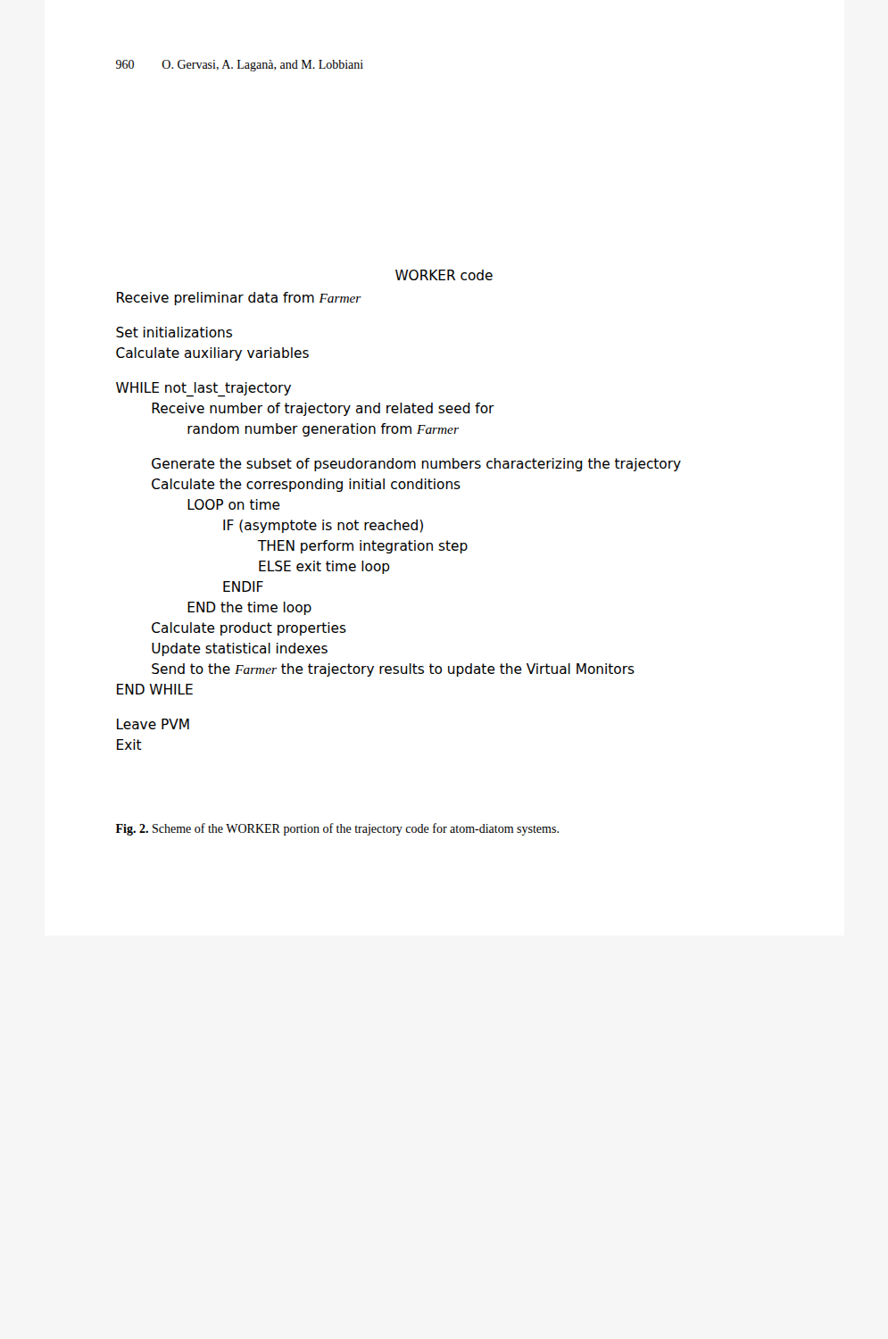960 O. Gervasi, A. Laganà, and M. Lobbiani
WORKER code
Receive preliminar data from Farmer
Set initializations
Calculate auxiliary variables
WHILE not_last_trajectory
Receive number of trajectory and related seed for
random number generation from Farmer
Generate the subset of pseudorandom numbers characterizing the trajectory
Calculate the corresponding initial conditions
LOOP on time
IF (asymptote is not reached)
THEN perform integration step
ELSE exit time loop
ENDIF
END the time loop
Calculate product properties
Update statistical indexes
Send to the Farmer the trajectory results to update the Virtual Monitors
END WHILE
Leave PVM
Exit
Fig. 2. Scheme of the WORKER portion of the trajectory code for atom-diatom systems.